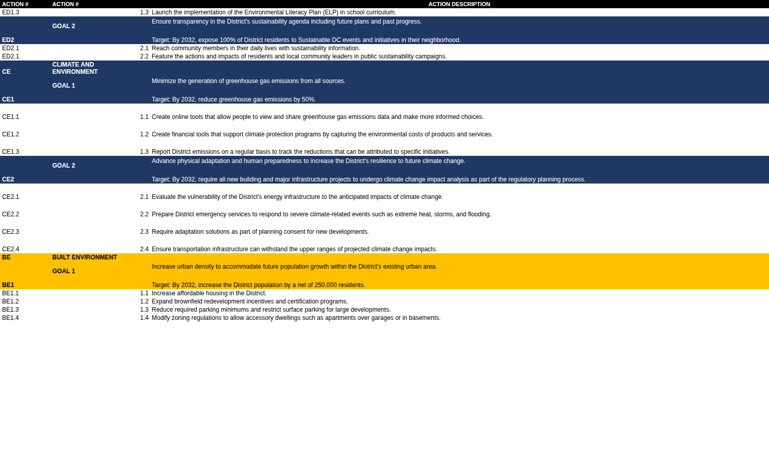| ACTION # | ACTION # | | ACTION DESCRIPTION |
| --- | --- | --- | --- |
| ED1.3 | | 1.3 | Launch the implementation of the Environmental Literacy Plan (ELP) in school curriculum. |
| | GOAL 2 | | Ensure transparency in the District's sustainability agenda including future plans and past progress. |
| ED2 | | | Target: By 2032, expose 100% of District residents to Sustainable DC events and initiatives in their neighborhood. |
| ED2.1 | | 2.1 | Reach community members in their daily lives with sustainability information. |
| ED2.1 | | 2.2 | Feature the actions and impacts of residents and local community leaders in public sustainability campaigns. |
| CE | CLIMATE AND ENVIRONMENT | | |
| | GOAL 1 | | Minimize the generation of greenhouse gas emissions from all sources. |
| CE1 | | | Target: By 2032, reduce greenhouse gas emissions by 50%. |
| CE1.1 | | 1.1 | Create online tools that allow people to view and share greenhouse gas emissions data and make more informed choices. |
| CE1.2 | | 1.2 | Create financial tools that support climate protection programs by capturing the environmental costs of products and services. |
| CE1.3 | | 1.3 | Report District emissions on a regular basis to track the reductions that can be attributed to specific initiatives. |
| | GOAL 2 | | Advance physical adaptation and human preparedness to increase the District's resilience to future climate change. |
| CE2 | | | Target: By 2032, require all new building and major infrastructure projects to undergo climate change impact analysis as part of the regulatory planning process. |
| CE2.1 | | 2.1 | Evaluate the vulnerability of the District's energy infrastructure to the anticipated impacts of climate change. |
| CE2.2 | | 2.2 | Prepare District emergency services to respond to severe climate-related events such as extreme heat, storms, and flooding. |
| CE2.3 | | 2.3 | Require adaptation solutions as part of planning consent for new developments. |
| CE2.4 | | 2.4 | Ensure transportation infrastructure can withstand the upper ranges of projected climate change impacts. |
| BE | BUILT ENVIRONMENT | | |
| | GOAL 1 | | Increase urban density to accommodate future population growth within the District's existing urban area. |
| BE1 | | | Target: By 2032, increase the District population by a net of 250,000 residents. |
| BE1.1 | | 1.1 | Increase affordable housing in the District. |
| BE1.2 | | 1.2 | Expand brownfield redevelopment incentives and certification programs. |
| BE1.3 | | 1.3 | Reduce required parking minimums and restrict surface parking for large developments. |
| BE1.4 | | 1.4 | Modify zoning regulations to allow accessory dwellings such as apartments over garages or in basements. |